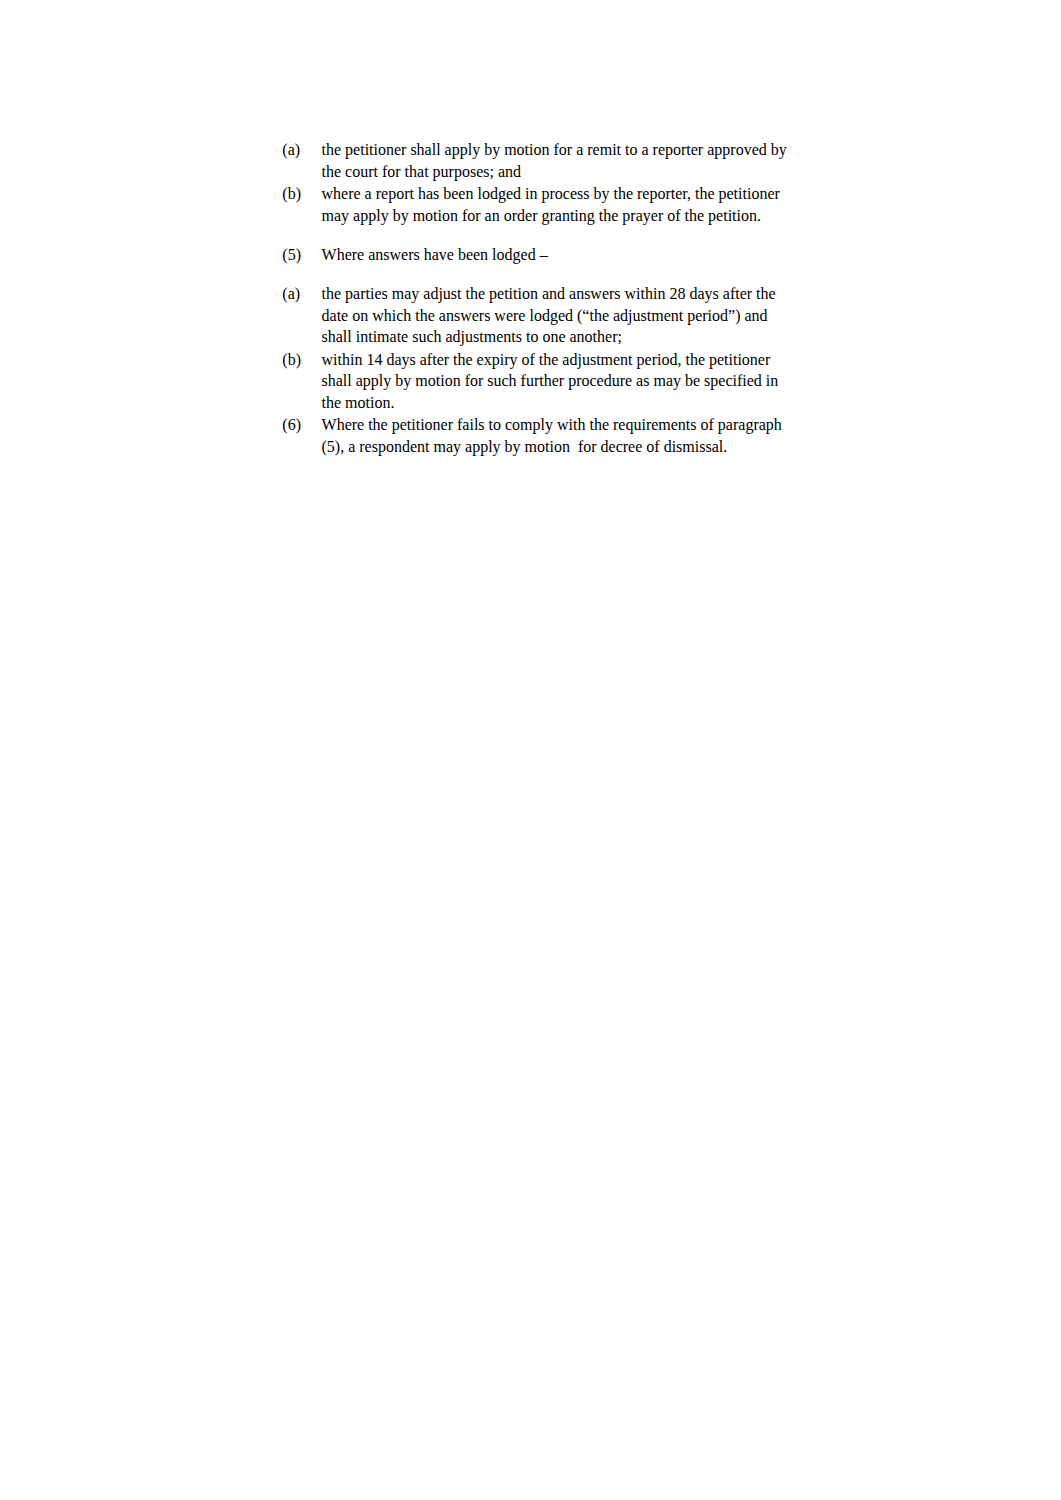(a) the petitioner shall apply by motion for a remit to a reporter approved by the court for that purposes; and
(b) where a report has been lodged in process by the reporter, the petitioner may apply by motion for an order granting the prayer of the petition.
(5) Where answers have been lodged –
(a) the parties may adjust the petition and answers within 28 days after the date on which the answers were lodged (“the adjustment period”) and shall intimate such adjustments to one another;
(b) within 14 days after the expiry of the adjustment period, the petitioner shall apply by motion for such further procedure as may be specified in the motion.
(6) Where the petitioner fails to comply with the requirements of paragraph (5), a respondent may apply by motion for decree of dismissal.